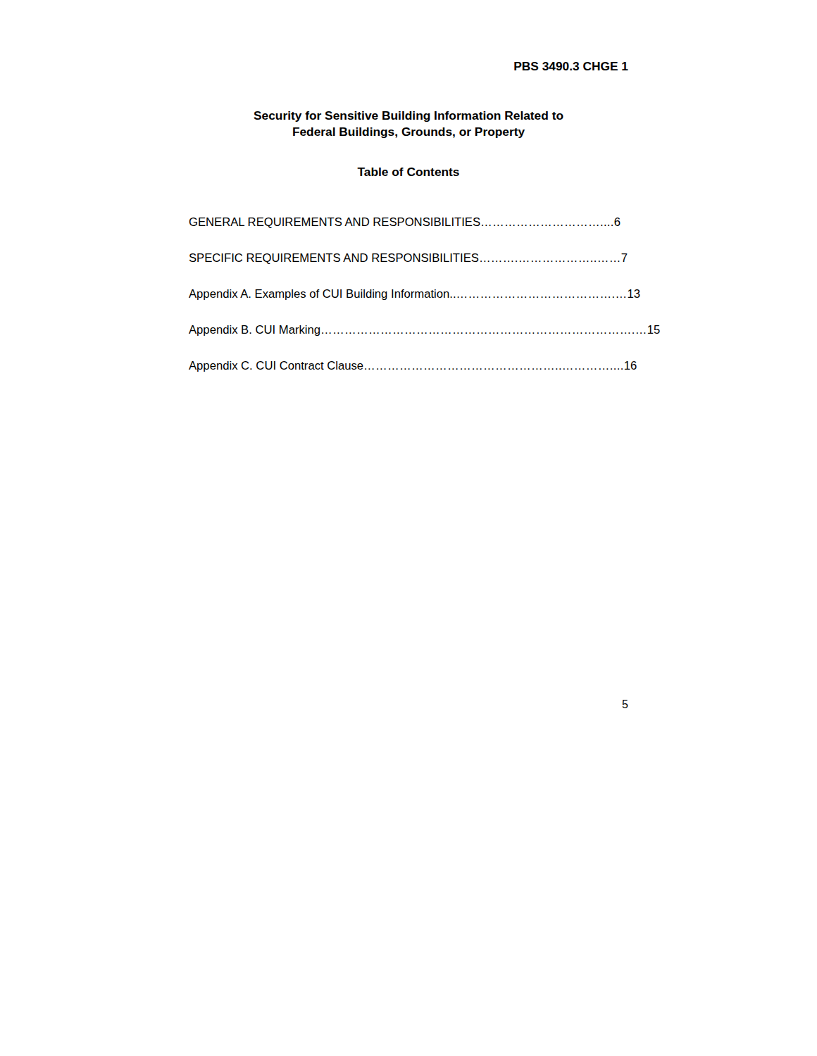PBS 3490.3 CHGE 1
Security for Sensitive Building Information Related to
Federal Buildings, Grounds, or Property
Table of Contents
GENERAL REQUIREMENTS AND RESPONSIBILITIES………………………….... 6
SPECIFIC REQUIREMENTS AND RESPONSIBILITIES……….………………..……7
Appendix A. Examples of CUI Building Information..………………………………….…13
Appendix B. CUI Marking…………………………………………………………………….…15
Appendix C. CUI Contract Clause…………………………………………..………….... 16
5